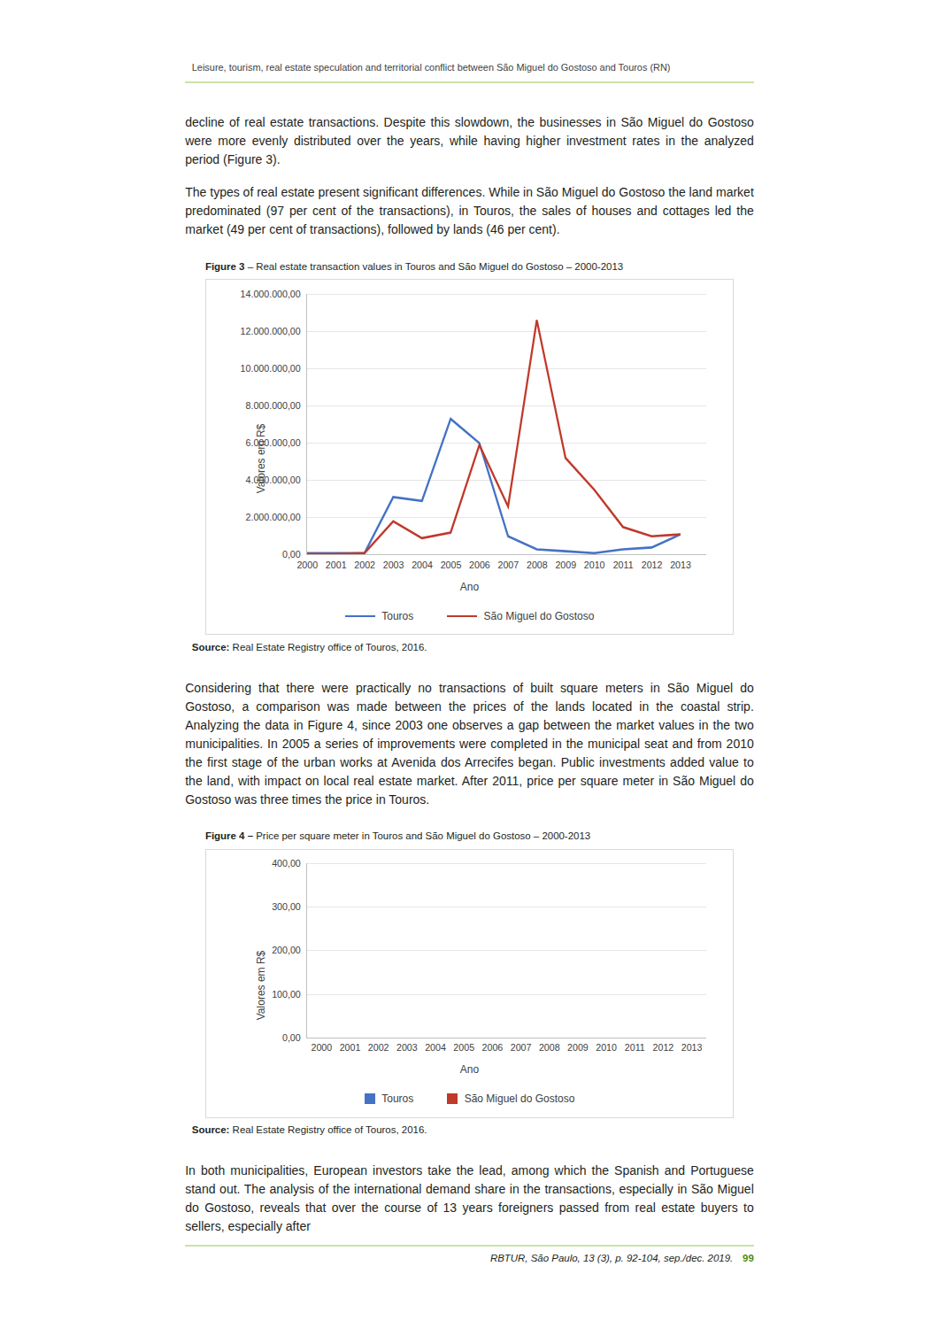Leisure, tourism, real estate speculation and territorial conflict between São Miguel do Gostoso and Touros (RN)
decline of real estate transactions. Despite this slowdown, the businesses in São Miguel do Gostoso were more evenly distributed over the years, while having higher investment rates in the analyzed period (Figure 3).
The types of real estate present significant differences. While in São Miguel do Gostoso the land market predominated (97 per cent of the transactions), in Touros, the sales of houses and cottages led the market (49 per cent of transactions), followed by lands (46 per cent).
Figure 3 – Real estate transaction values in Touros and São Miguel do Gostoso – 2000-2013
Valores em R$
14.000.000,00 12.000.000,00 10.000.000,00 8.000.000,00 6.000.000,00 4.000.000,00 2.000.000,00 0,00
2000 2001 2002 2003 2004 2005 2006 2007 2008 2009 2010 2011 2012 2013
Ano
Touros
São Miguel do Gostoso
Source: Real Estate Registry office of Touros, 2016.
Considering that there were practically no transactions of built square meters in São Miguel do Gostoso, a comparison was made between the prices of the lands located in the coastal strip. Analyzing the data in Figure 4, since 2003 one observes a gap between the market values in the two municipalities. In 2005 a series of improvements were completed in the municipal seat and from 2010 the first stage of the urban works at Avenida dos Arrecifes began. Public investments added value to the land, with impact on local real estate market. After 2011, price per square meter in São Miguel do Gostoso was three times the price in Touros.
Figure 4 – Price per square meter in Touros and São Miguel do Gostoso – 2000-2013
Valores em R$
400,00 300,00 200,00 100,00 0,00
20002001200220032004200520062007200820092010201120122013
Ano
Touros
São Miguel do Gostoso
Source: Real Estate Registry office of Touros, 2016.
In both municipalities, European investors take the lead, among which the Spanish and Portuguese stand out. The analysis of the international demand share in the transactions, especially in São Miguel do Gostoso, reveals that over the course of 13 years foreigners passed from real estate buyers to sellers, especially after
RBTUR, São Paulo, 13 (3), p. 92-104, sep./dec. 2019. 99